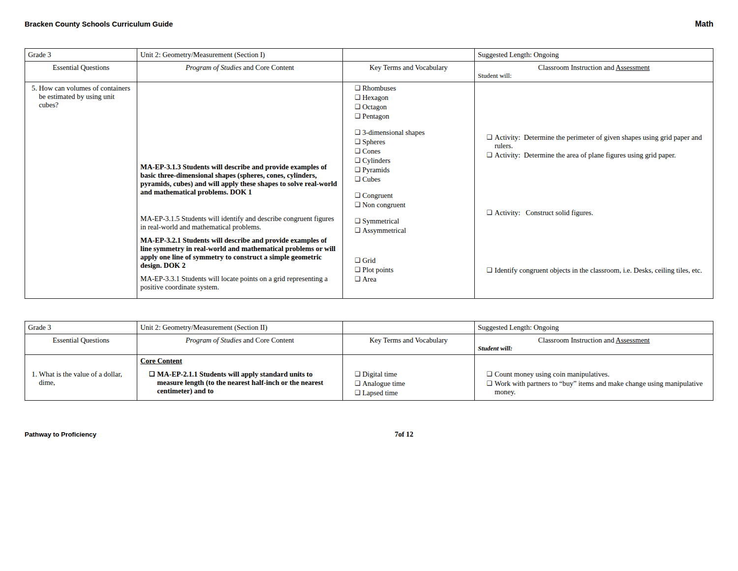Bracken County Schools Curriculum Guide Math
| Grade 3 | Unit 2: Geometry/Measurement (Section I) | | Suggested Length: Ongoing |
| Essential Questions | Program of Studies and Core Content | Key Terms and Vocabulary | Classroom Instruction and Assessment Student will: |
| How can volumes of containers be estimated by using unit cubes? | MA-EP-3.1.3 Students will describe and provide examples of basic three-dimensional shapes (spheres, cones, cylinders, pyramids, cubes) and will apply these shapes to solve real-world and mathematical problems. DOK 1 MA-EP-3.1.5 Students will identify and describe congruent figures in real-world and mathematical problems. MA-EP-3.2.1 Students will describe and provide examples of line symmetry in real-world and mathematical problems or will apply one line of symmetry to construct a simple geometric design. DOK 2 MA-EP-3.3.1 Students will locate points on a grid representing a positive coordinate system. | Rhombuses Hexagon Octagon Pentagon 3-dimensional shapes Spheres Cones Cylinders Pyramids Cubes Congruent Non congruent Symmetrical Assymmetrical Grid Plot points Area | Activity: Determine the perimeter of given shapes using grid paper and rulers. Activity: Determine the area of plane figures using grid paper. Activity: Construct solid figures. Identify congruent objects in the classroom, i.e. Desks, ceiling tiles, etc. |
| Grade 3 | Unit 2: Geometry/Measurement (Section II) | | Suggested Length: Ongoing |
| Essential Questions | Program of Studies and Core Content | Key Terms and Vocabulary | Classroom Instruction and Assessment Student will: |
| What is the value of a dollar, dime, | Core Content MA-EP-2.1.1 Students will apply standard units to measure length (to the nearest half-inch or the nearest centimeter) and to | Digital time Analogue time Lapsed time | Count money using coin manipulatives. Work with partners to “buy” items and make change using manipulative money. |
Pathway to Proficiency 7of 12